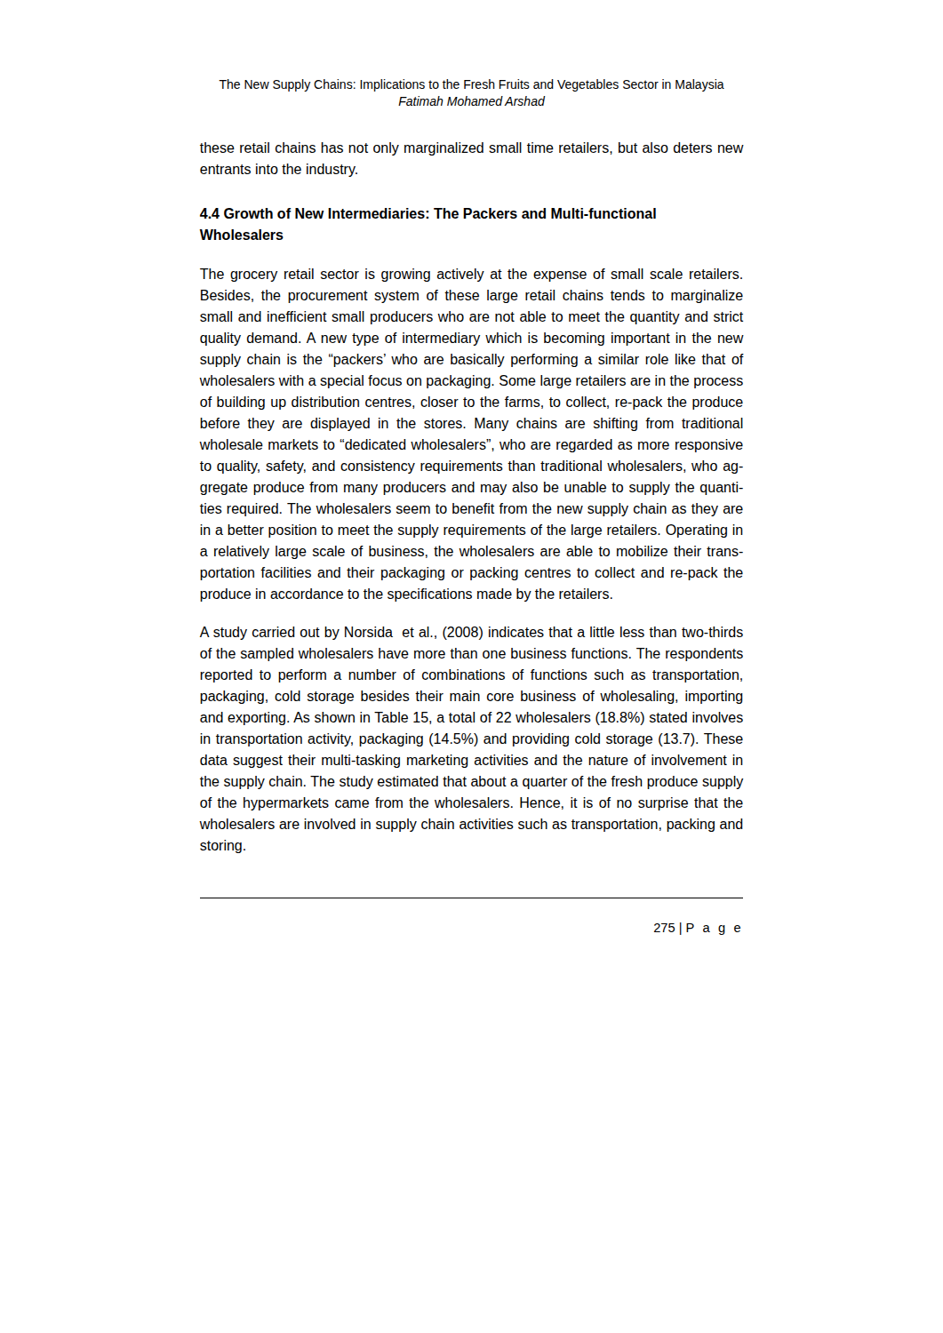The New Supply Chains: Implications to the Fresh Fruits and Vegetables Sector in Malaysia Fatimah Mohamed Arshad
these retail chains has not only marginalized small time retailers, but also deters new entrants into the industry.
4.4 Growth of New Intermediaries: The Packers and Multi-functional Wholesalers
The grocery retail sector is growing actively at the expense of small scale retailers. Besides, the procurement system of these large retail chains tends to marginalize small and inefficient small producers who are not able to meet the quantity and strict quality demand. A new type of intermediary which is becoming important in the new supply chain is the “packers’ who are basically performing a similar role like that of wholesalers with a special focus on packaging. Some large retailers are in the process of building up distribution centres, closer to the farms, to collect, re-pack the produce before they are displayed in the stores. Many chains are shifting from traditional wholesale markets to “dedicated wholesalers”, who are regarded as more responsive to quality, safety, and consistency requirements than traditional wholesalers, who aggregate produce from many producers and may also be unable to supply the quantities required. The wholesalers seem to benefit from the new supply chain as they are in a better position to meet the supply requirements of the large retailers. Operating in a relatively large scale of business, the wholesalers are able to mobilize their transportation facilities and their packaging or packing centres to collect and re-pack the produce in accordance to the specifications made by the retailers.
A study carried out by Norsida et al., (2008) indicates that a little less than two-thirds of the sampled wholesalers have more than one business functions. The respondents reported to perform a number of combinations of functions such as transportation, packaging, cold storage besides their main core business of wholesaling, importing and exporting. As shown in Table 15, a total of 22 wholesalers (18.8%) stated involves in transportation activity, packaging (14.5%) and providing cold storage (13.7). These data suggest their multi-tasking marketing activities and the nature of involvement in the supply chain. The study estimated that about a quarter of the fresh produce supply of the hypermarkets came from the wholesalers. Hence, it is of no surprise that the wholesalers are involved in supply chain activities such as transportation, packing and storing.
275 | P a g e